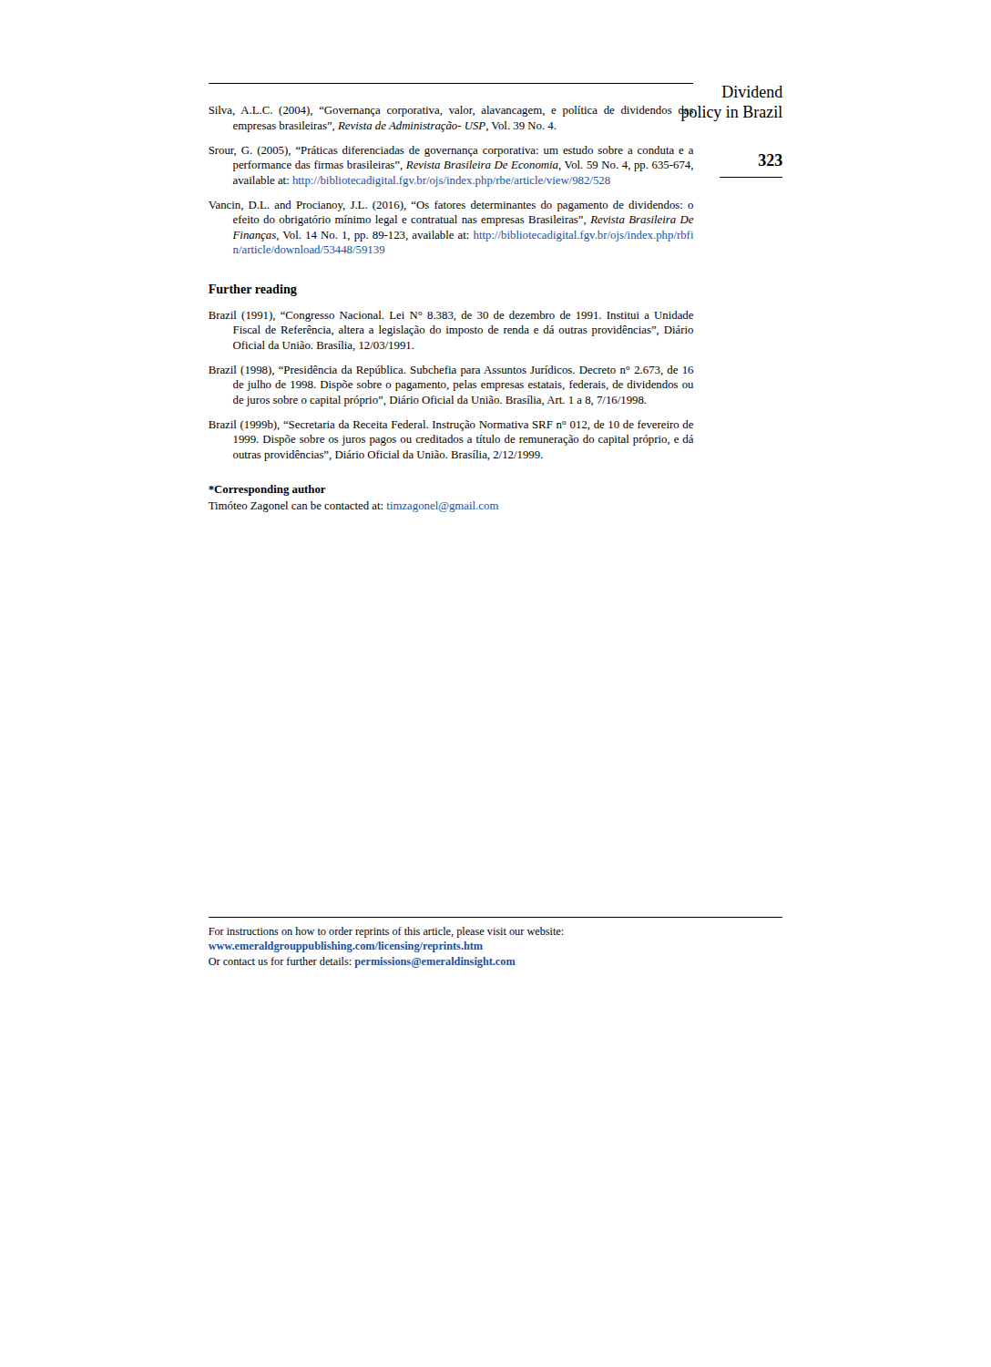Dividend
policy in Brazil
Silva, A.L.C. (2004), “Governança corporativa, valor, alavancagem, e política de dividendos das empresas brasileiras”, Revista de Administração- USP, Vol. 39 No. 4.
Srour, G. (2005), “Práticas diferenciadas de governança corporativa: um estudo sobre a conduta e a performance das firmas brasileiras”, Revista Brasileira De Economia, Vol. 59 No. 4, pp. 635-674, available at: http://bibliotecadigital.fgv.br/ojs/index.php/rbe/article/view/982/528
Vancin, D.L. and Procianoy, J.L. (2016), “Os fatores determinantes do pagamento de dividendos: o efeito do obrigatório mínimo legal e contratual nas empresas Brasileiras”, Revista Brasileira De Finanças, Vol. 14 No. 1, pp. 89-123, available at: http://bibliotecadigital.fgv.br/ojs/index.php/rbfin/article/download/53448/59139
323
Further reading
Brazil (1991), “Congresso Nacional. Lei N° 8.383, de 30 de dezembro de 1991. Institui a Unidade Fiscal de Referência, altera a legislação do imposto de renda e dá outras providências”, Diário Oficial da União. Brasília, 12/03/1991.
Brazil (1998), “Presidência da República. Subchefia para Assuntos Jurídicos. Decreto n° 2.673, de 16 de julho de 1998. Dispõe sobre o pagamento, pelas empresas estatais, federais, de dividendos ou de juros sobre o capital próprio”, Diário Oficial da União. Brasília, Art. 1 a 8, 7/16/1998.
Brazil (1999b), “Secretaria da Receita Federal. Instrução Normativa SRF n° 012, de 10 de fevereiro de 1999. Dispõe sobre os juros pagos ou creditados a título de remuneração do capital próprio, e dá outras providências”, Diário Oficial da União. Brasília, 2/12/1999.
*Corresponding author
Timóteo Zagonel can be contacted at: timzagonel@gmail.com
For instructions on how to order reprints of this article, please visit our website:
www.emeraldgrouppublishing.com/licensing/reprints.htm
Or contact us for further details: permissions@emeraldinsight.com